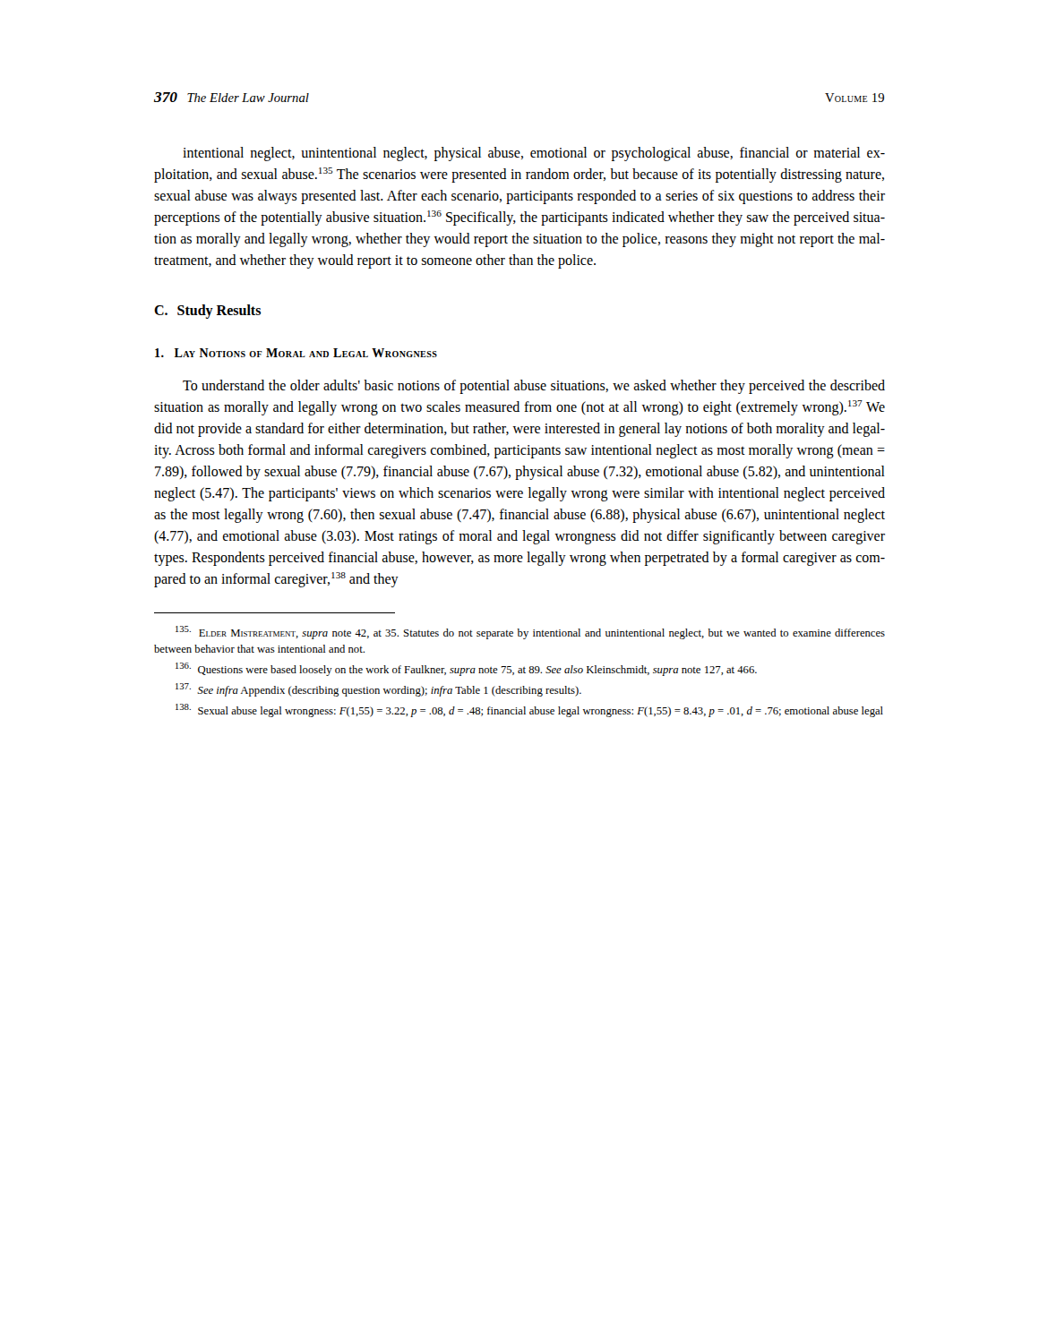370 The Elder Law Journal
Volume 19
intentional neglect, unintentional neglect, physical abuse, emotional or psychological abuse, financial or material exploitation, and sexual abuse.135 The scenarios were presented in random order, but because of its potentially distressing nature, sexual abuse was always presented last. After each scenario, participants responded to a series of six questions to address their perceptions of the potentially abusive situation.136 Specifically, the participants indicated whether they saw the perceived situation as morally and legally wrong, whether they would report the situation to the police, reasons they might not report the maltreatment, and whether they would report it to someone other than the police.
C. Study Results
1. Lay Notions of Moral and Legal Wrongness
To understand the older adults' basic notions of potential abuse situations, we asked whether they perceived the described situation as morally and legally wrong on two scales measured from one (not at all wrong) to eight (extremely wrong).137 We did not provide a standard for either determination, but rather, were interested in general lay notions of both morality and legality. Across both formal and informal caregivers combined, participants saw intentional neglect as most morally wrong (mean = 7.89), followed by sexual abuse (7.79), financial abuse (7.67), physical abuse (7.32), emotional abuse (5.82), and unintentional neglect (5.47). The participants' views on which scenarios were legally wrong were similar with intentional neglect perceived as the most legally wrong (7.60), then sexual abuse (7.47), financial abuse (6.88), physical abuse (6.67), unintentional neglect (4.77), and emotional abuse (3.03). Most ratings of moral and legal wrongness did not differ significantly between caregiver types. Respondents perceived financial abuse, however, as more legally wrong when perpetrated by a formal caregiver as compared to an informal caregiver,138 and they
135. Elder Mistreatment, supra note 42, at 35. Statutes do not separate by intentional and unintentional neglect, but we wanted to examine differences between behavior that was intentional and not.
136. Questions were based loosely on the work of Faulkner, supra note 75, at 89. See also Kleinschmidt, supra note 127, at 466.
137. See infra Appendix (describing question wording); infra Table 1 (describing results).
138. Sexual abuse legal wrongness: F(1,55) = 3.22, p = .08, d = .48; financial abuse legal wrongness: F(1,55) = 8.43, p = .01, d = .76; emotional abuse legal